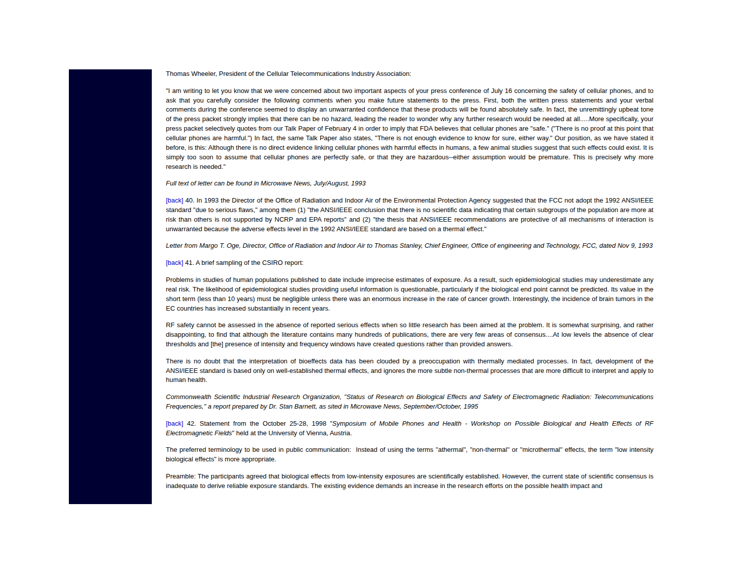Thomas Wheeler, President of the Cellular Telecommunications Industry Association:
"I am writing to let you know that we were concerned about two important aspects of your press conference of July 16 concerning the safety of cellular phones, and to ask that you carefully consider the following comments when you make future statements to the press. First, both the written press statements and your verbal comments during the conference seemed to display an unwarranted confidence that these products will be found absolutely safe. In fact, the unremittingly upbeat tone of the press packet strongly implies that there can be no hazard, leading the reader to wonder why any further research would be needed at all.....More specifically, your press packet selectively quotes from our Talk Paper of February 4 in order to imply that FDA believes that cellular phones are "safe." ("There is no proof at this point that cellular phones are harmful.") In fact, the same Talk Paper also states, "There is not enough evidence to know for sure, either way." Our position, as we have stated it before, is this: Although there is no direct evidence linking cellular phones with harmful effects in humans, a few animal studies suggest that such effects could exist. It is simply too soon to assume that cellular phones are perfectly safe, or that they are hazardous--either assumption would be premature. This is precisely why more research is needed."
Full text of letter can be found in Microwave News, July/August, 1993
[back] 40. In 1993 the Director of the Office of Radiation and Indoor Air of the Environmental Protection Agency suggested that the FCC not adopt the 1992 ANSI/IEEE standard "due to serious flaws," among them (1) "the ANSI/IEEE conclusion that there is no scientific data indicating that certain subgroups of the population are more at risk than others is not supported by NCRP and EPA reports" and (2) "the thesis that ANSI/IEEE recommendations are protective of all mechanisms of interaction is unwarranted because the adverse effects level in the 1992 ANSI/IEEE standard are based on a thermal effect."
Letter from Margo T. Oge, Director, Office of Radiation and Indoor Air to Thomas Stanley, Chief Engineer, Office of engineering and Technology, FCC, dated Nov 9, 1993
[back] 41. A brief sampling of the CSIRO report:
Problems in studies of human populations published to date include imprecise estimates of exposure. As a result, such epidemiological studies may underestimate any real risk. The likelihood of epidemiological studies providing useful information is questionable, particularly if the biological end point cannot be predicted. Its value in the short term (less than 10 years) must be negligible unless there was an enormous increase in the rate of cancer growth. Interestingly, the incidence of brain tumors in the EC countries has increased substantially in recent years.
RF safety cannot be assessed in the absence of reported serious effects when so little research has been aimed at the problem. It is somewhat surprising, and rather disappointing, to find that although the literature contains many hundreds of publications, there are very few areas of consensus....At low levels the absence of clear thresholds and [the] presence of intensity and frequency windows have created questions rather than provided answers.
There is no doubt that the interpretation of bioeffects data has been clouded by a preoccupation with thermally mediated processes. In fact, development of the ANSI/IEEE standard is based only on well-established thermal effects, and ignores the more subtle non-thermal processes that are more difficult to interpret and apply to human health.
Commonwealth Scientific Industrial Research Organization, "Status of Research on Biological Effects and Safety of Electromagnetic Radiation: Telecommunications Frequencies," a report prepared by Dr. Stan Barnett, as sited in Microwave News, September/October, 1995
[back] 42. Statement from the October 25-28, 1998 "Symposium of Mobile Phones and Health - Workshop on Possible Biological and Health Effects of RF Electromagnetic Fields" held at the University of Vienna, Austria.
The preferred terminology to be used in public communication: Instead of using the terms "athermal", "non-thermal" or "microthermal" effects, the term "low intensity biological effects" is more appropriate.
Preamble: The participants agreed that biological effects from low-intensity exposures are scientifically established. However, the current state of scientific consensus is inadequate to derive reliable exposure standards. The existing evidence demands an increase in the research efforts on the possible health impact and